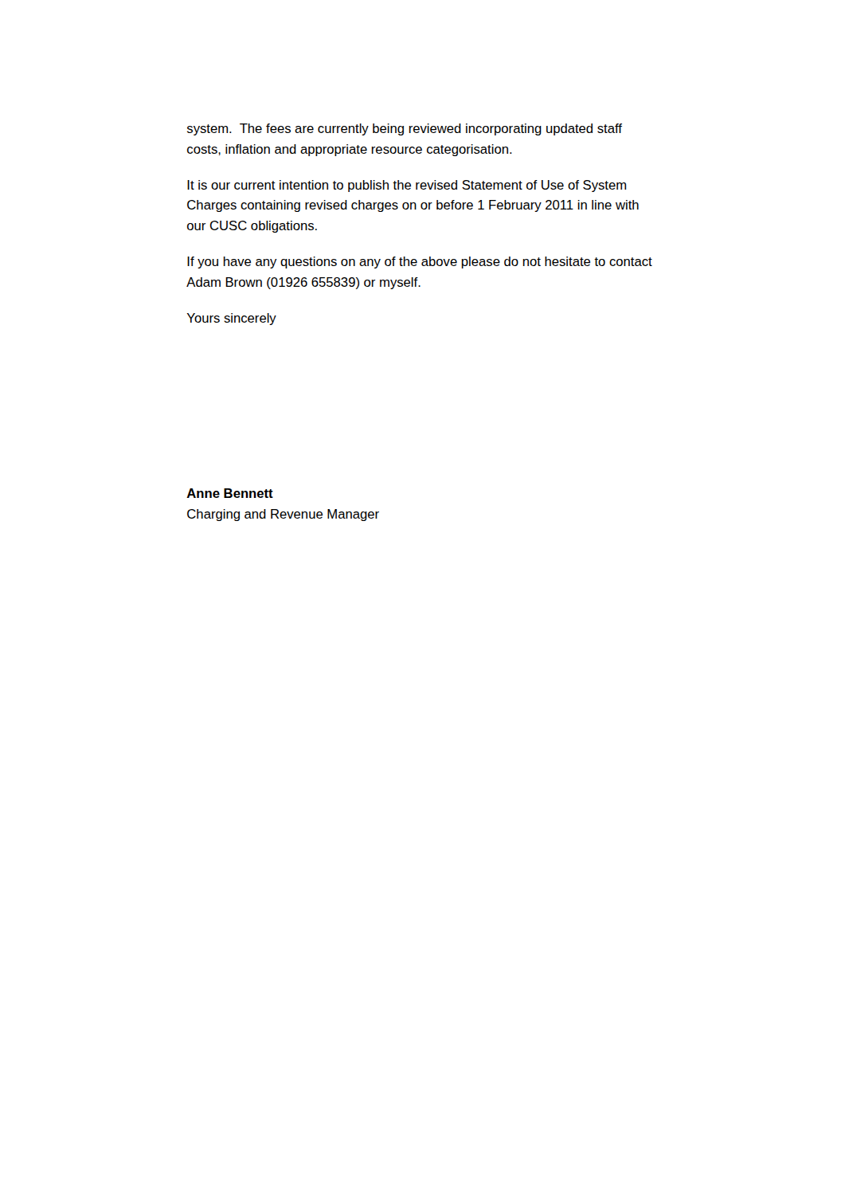system. The fees are currently being reviewed incorporating updated staff costs, inflation and appropriate resource categorisation.
It is our current intention to publish the revised Statement of Use of System Charges containing revised charges on or before 1 February 2011 in line with our CUSC obligations.
If you have any questions on any of the above please do not hesitate to contact Adam Brown (01926 655839) or myself.
Yours sincerely
Anne Bennett
Charging and Revenue Manager